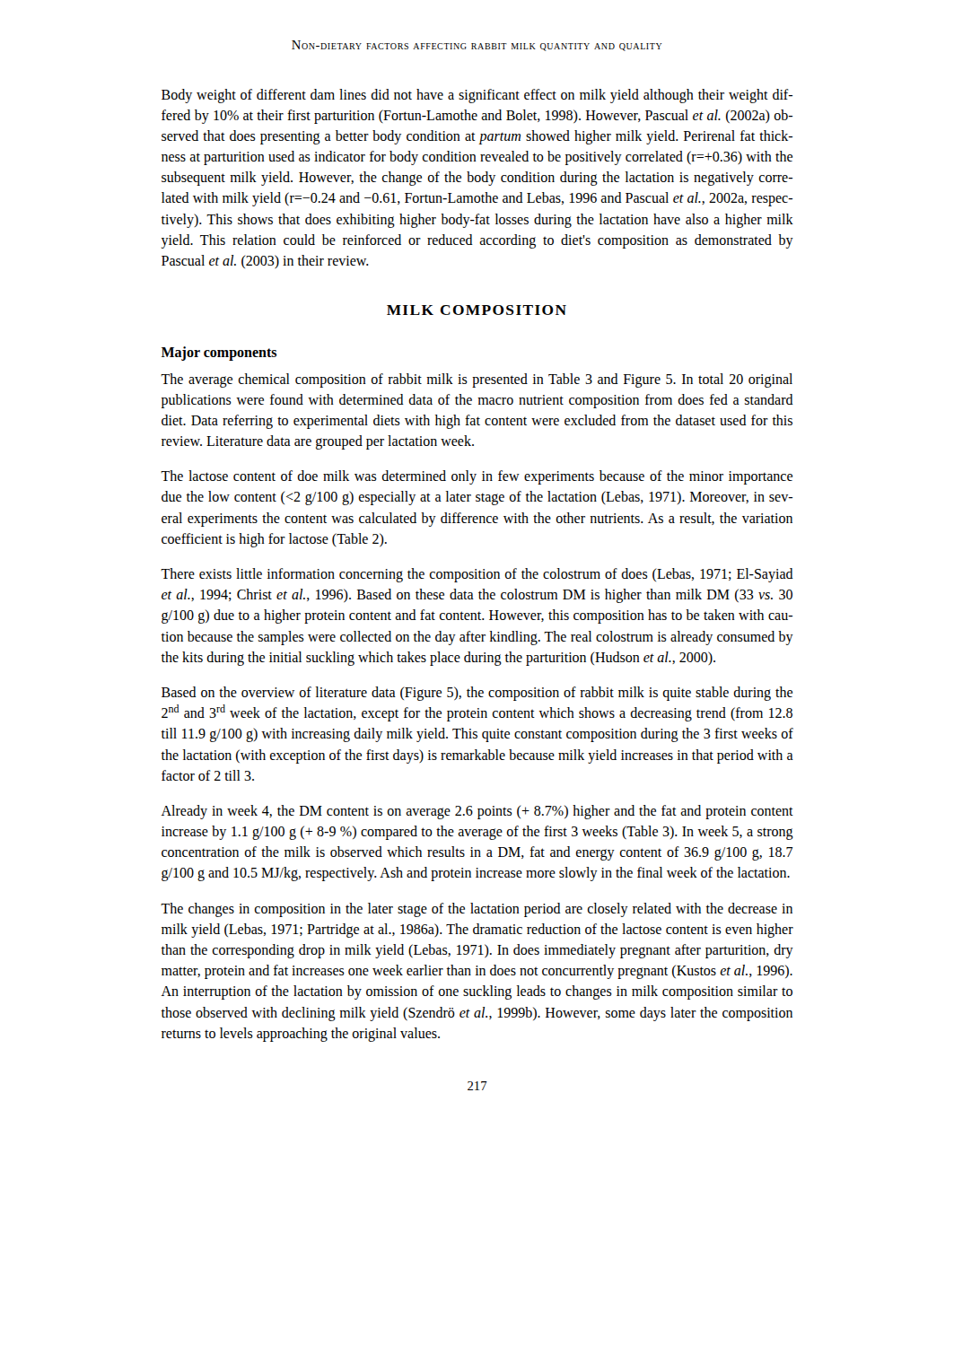Non-dietary factors affecting rabbit milk quantity and quality
Body weight of different dam lines did not have a significant effect on milk yield although their weight differed by 10% at their first parturition (Fortun-Lamothe and Bolet, 1998). However, Pascual et al. (2002a) observed that does presenting a better body condition at partum showed higher milk yield. Perirenal fat thickness at parturition used as indicator for body condition revealed to be positively correlated (r=+0.36) with the subsequent milk yield. However, the change of the body condition during the lactation is negatively correlated with milk yield (r=−0.24 and −0.61, Fortun-Lamothe and Lebas, 1996 and Pascual et al., 2002a, respectively). This shows that does exhibiting higher body-fat losses during the lactation have also a higher milk yield. This relation could be reinforced or reduced according to diet's composition as demonstrated by Pascual et al. (2003) in their review.
MILK COMPOSITION
Major components
The average chemical composition of rabbit milk is presented in Table 3 and Figure 5. In total 20 original publications were found with determined data of the macro nutrient composition from does fed a standard diet. Data referring to experimental diets with high fat content were excluded from the dataset used for this review. Literature data are grouped per lactation week.
The lactose content of doe milk was determined only in few experiments because of the minor importance due the low content (<2 g/100 g) especially at a later stage of the lactation (Lebas, 1971). Moreover, in several experiments the content was calculated by difference with the other nutrients. As a result, the variation coefficient is high for lactose (Table 2).
There exists little information concerning the composition of the colostrum of does (Lebas, 1971; El-Sayiad et al., 1994; Christ et al., 1996). Based on these data the colostrum DM is higher than milk DM (33 vs. 30 g/100 g) due to a higher protein content and fat content. However, this composition has to be taken with caution because the samples were collected on the day after kindling. The real colostrum is already consumed by the kits during the initial suckling which takes place during the parturition (Hudson et al., 2000).
Based on the overview of literature data (Figure 5), the composition of rabbit milk is quite stable during the 2nd and 3rd week of the lactation, except for the protein content which shows a decreasing trend (from 12.8 till 11.9 g/100 g) with increasing daily milk yield. This quite constant composition during the 3 first weeks of the lactation (with exception of the first days) is remarkable because milk yield increases in that period with a factor of 2 till 3.
Already in week 4, the DM content is on average 2.6 points (+ 8.7%) higher and the fat and protein content increase by 1.1 g/100 g (+ 8-9 %) compared to the average of the first 3 weeks (Table 3). In week 5, a strong concentration of the milk is observed which results in a DM, fat and energy content of 36.9 g/100 g, 18.7 g/100 g and 10.5 MJ/kg, respectively. Ash and protein increase more slowly in the final week of the lactation.
The changes in composition in the later stage of the lactation period are closely related with the decrease in milk yield (Lebas, 1971; Partridge at al., 1986a). The dramatic reduction of the lactose content is even higher than the corresponding drop in milk yield (Lebas, 1971). In does immediately pregnant after parturition, dry matter, protein and fat increases one week earlier than in does not concurrently pregnant (Kustos et al., 1996). An interruption of the lactation by omission of one suckling leads to changes in milk composition similar to those observed with declining milk yield (Szendrö et al., 1999b). However, some days later the composition returns to levels approaching the original values.
217